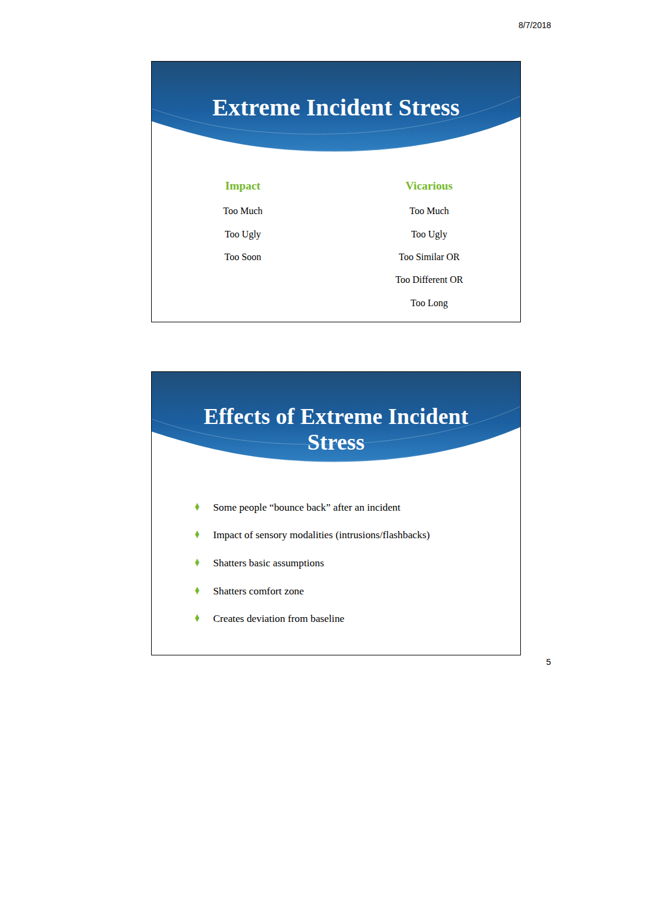8/7/2018
Extreme Incident Stress
Impact
Too Much
Too Ugly
Too Soon
Vicarious
Too Much
Too Ugly
Too Similar OR
Too Different OR
Too Long
Effects of Extreme Incident
Stress
Some people “bounce back” after an incident
Impact of sensory modalities (intrusions/flashbacks)
Shatters basic assumptions
Shatters comfort zone
Creates deviation from baseline
5